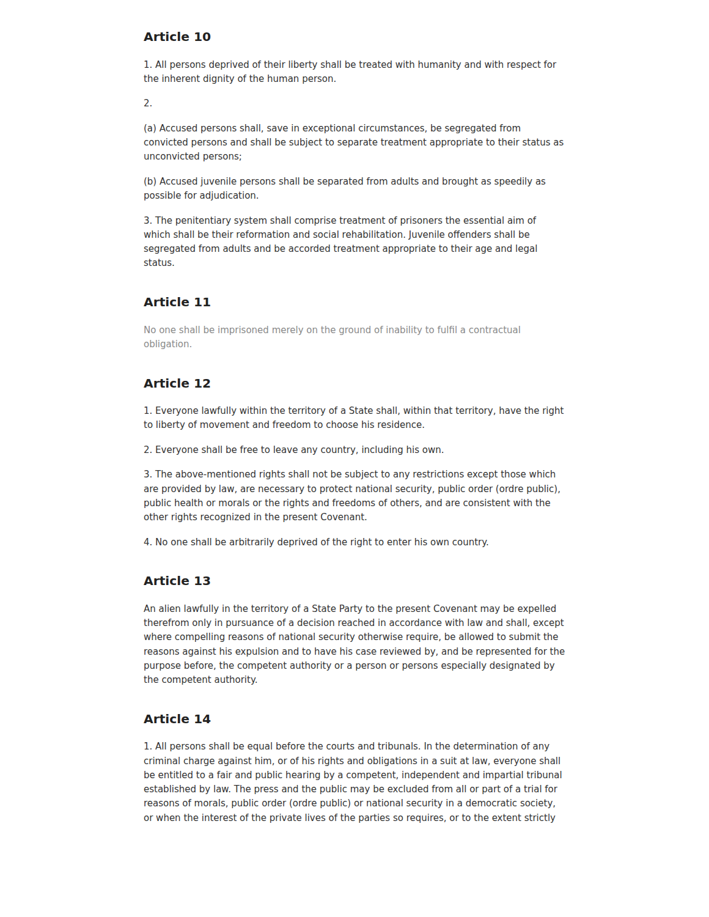Article 10
1. All persons deprived of their liberty shall be treated with humanity and with respect for the inherent dignity of the human person.
2.
(a) Accused persons shall, save in exceptional circumstances, be segregated from convicted persons and shall be subject to separate treatment appropriate to their status as unconvicted persons;
(b) Accused juvenile persons shall be separated from adults and brought as speedily as possible for adjudication.
3. The penitentiary system shall comprise treatment of prisoners the essential aim of which shall be their reformation and social rehabilitation. Juvenile offenders shall be segregated from adults and be accorded treatment appropriate to their age and legal status.
Article 11
No one shall be imprisoned merely on the ground of inability to fulfil a contractual obligation.
Article 12
1. Everyone lawfully within the territory of a State shall, within that territory, have the right to liberty of movement and freedom to choose his residence.
2. Everyone shall be free to leave any country, including his own.
3. The above-mentioned rights shall not be subject to any restrictions except those which are provided by law, are necessary to protect national security, public order (ordre public), public health or morals or the rights and freedoms of others, and are consistent with the other rights recognized in the present Covenant.
4. No one shall be arbitrarily deprived of the right to enter his own country.
Article 13
An alien lawfully in the territory of a State Party to the present Covenant may be expelled therefrom only in pursuance of a decision reached in accordance with law and shall, except where compelling reasons of national security otherwise require, be allowed to submit the reasons against his expulsion and to have his case reviewed by, and be represented for the purpose before, the competent authority or a person or persons especially designated by the competent authority.
Article 14
1. All persons shall be equal before the courts and tribunals. In the determination of any criminal charge against him, or of his rights and obligations in a suit at law, everyone shall be entitled to a fair and public hearing by a competent, independent and impartial tribunal established by law. The press and the public may be excluded from all or part of a trial for reasons of morals, public order (ordre public) or national security in a democratic society, or when the interest of the private lives of the parties so requires, or to the extent strictly